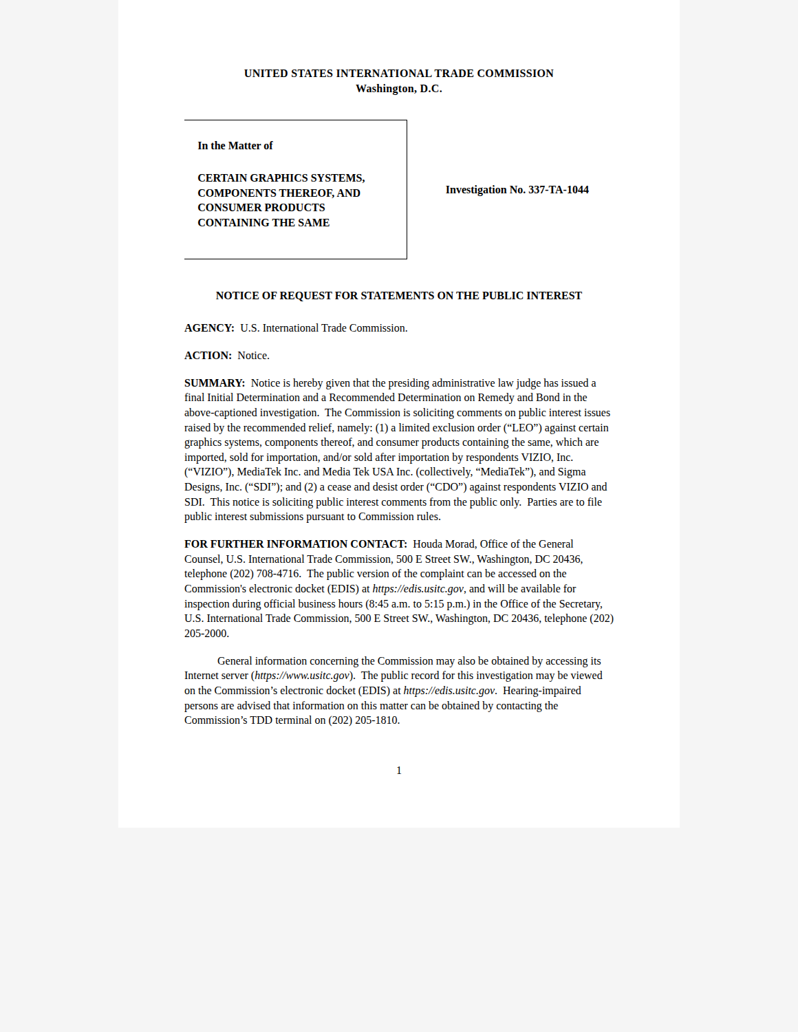UNITED STATES INTERNATIONAL TRADE COMMISSION Washington, D.C.
In the Matter of
CERTAIN GRAPHICS SYSTEMS,
COMPONENTS THEREOF, AND
CONSUMER PRODUCTS
CONTAINING THE SAME
Investigation No. 337-TA-1044
NOTICE OF REQUEST FOR STATEMENTS ON THE PUBLIC INTEREST
AGENCY: U.S. International Trade Commission.
ACTION: Notice.
SUMMARY: Notice is hereby given that the presiding administrative law judge has issued a final Initial Determination and a Recommended Determination on Remedy and Bond in the above-captioned investigation. The Commission is soliciting comments on public interest issues raised by the recommended relief, namely: (1) a limited exclusion order (“LEO”) against certain graphics systems, components thereof, and consumer products containing the same, which are imported, sold for importation, and/or sold after importation by respondents VIZIO, Inc. (“VIZIO”), MediaTek Inc. and Media Tek USA Inc. (collectively, “MediaTek”), and Sigma Designs, Inc. (“SDI”); and (2) a cease and desist order (“CDO”) against respondents VIZIO and SDI. This notice is soliciting public interest comments from the public only. Parties are to file public interest submissions pursuant to Commission rules.
FOR FURTHER INFORMATION CONTACT: Houda Morad, Office of the General Counsel, U.S. International Trade Commission, 500 E Street SW., Washington, DC 20436, telephone (202) 708-4716. The public version of the complaint can be accessed on the Commission's electronic docket (EDIS) at https://edis.usitc.gov, and will be available for inspection during official business hours (8:45 a.m. to 5:15 p.m.) in the Office of the Secretary, U.S. International Trade Commission, 500 E Street SW., Washington, DC 20436, telephone (202) 205-2000.
General information concerning the Commission may also be obtained by accessing its Internet server (https://www.usitc.gov). The public record for this investigation may be viewed on the Commission’s electronic docket (EDIS) at https://edis.usitc.gov. Hearing-impaired persons are advised that information on this matter can be obtained by contacting the Commission’s TDD terminal on (202) 205-1810.
1